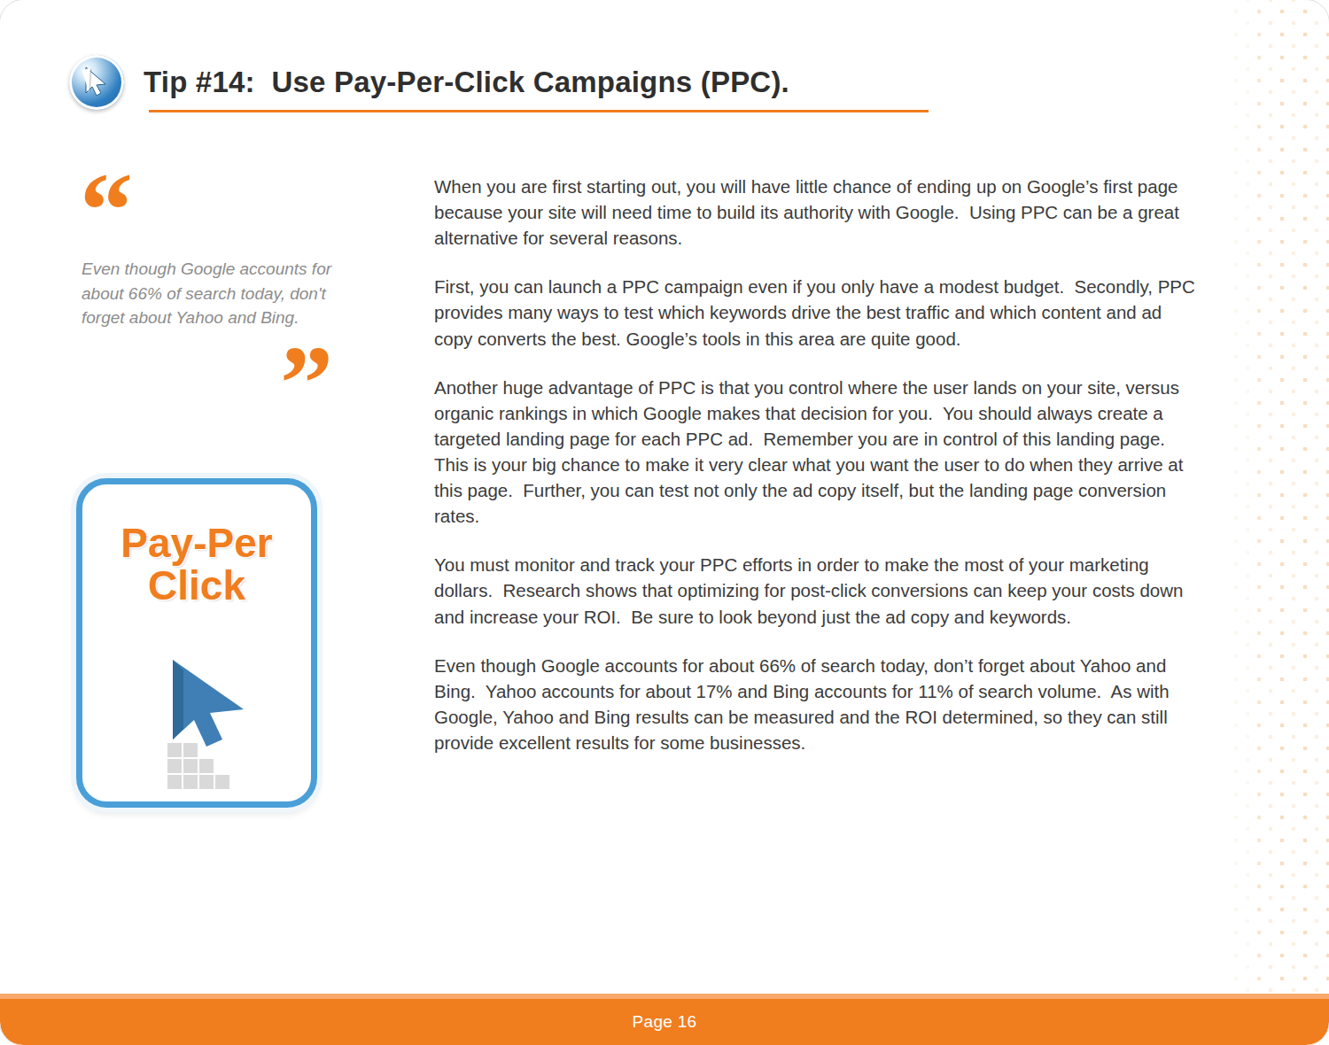Tip #14: Use Pay-Per-Click Campaigns (PPC).
“
Even though Google accounts for about 66% of search today, don't forget about Yahoo and Bing.
”
Pay-PerClick
When you are first starting out, you will have little chance of ending up on Google’s first page because your site will need time to build its authority with Google. Using PPC can be a great alternative for several reasons.
First, you can launch a PPC campaign even if you only have a modest budget. Secondly, PPC provides many ways to test which keywords drive the best traffic and which content and ad copy converts the best. Google’s tools in this area are quite good.
Another huge advantage of PPC is that you control where the user lands on your site, versus organic rankings in which Google makes that decision for you. You should always create a targeted landing page for each PPC ad. Remember you are in control of this landing page. This is your big chance to make it very clear what you want the user to do when they arrive at this page. Further, you can test not only the ad copy itself, but the landing page conversion rates.
You must monitor and track your PPC efforts in order to make the most of your marketing dollars. Research shows that optimizing for post-click conversions can keep your costs down and increase your ROI. Be sure to look beyond just the ad copy and keywords.
Even though Google accounts for about 66% of search today, don’t forget about Yahoo and Bing. Yahoo accounts for about 17% and Bing accounts for 11% of search volume. As with Google, Yahoo and Bing results can be measured and the ROI determined, so they can still provide excellent results for some businesses.
Page 16